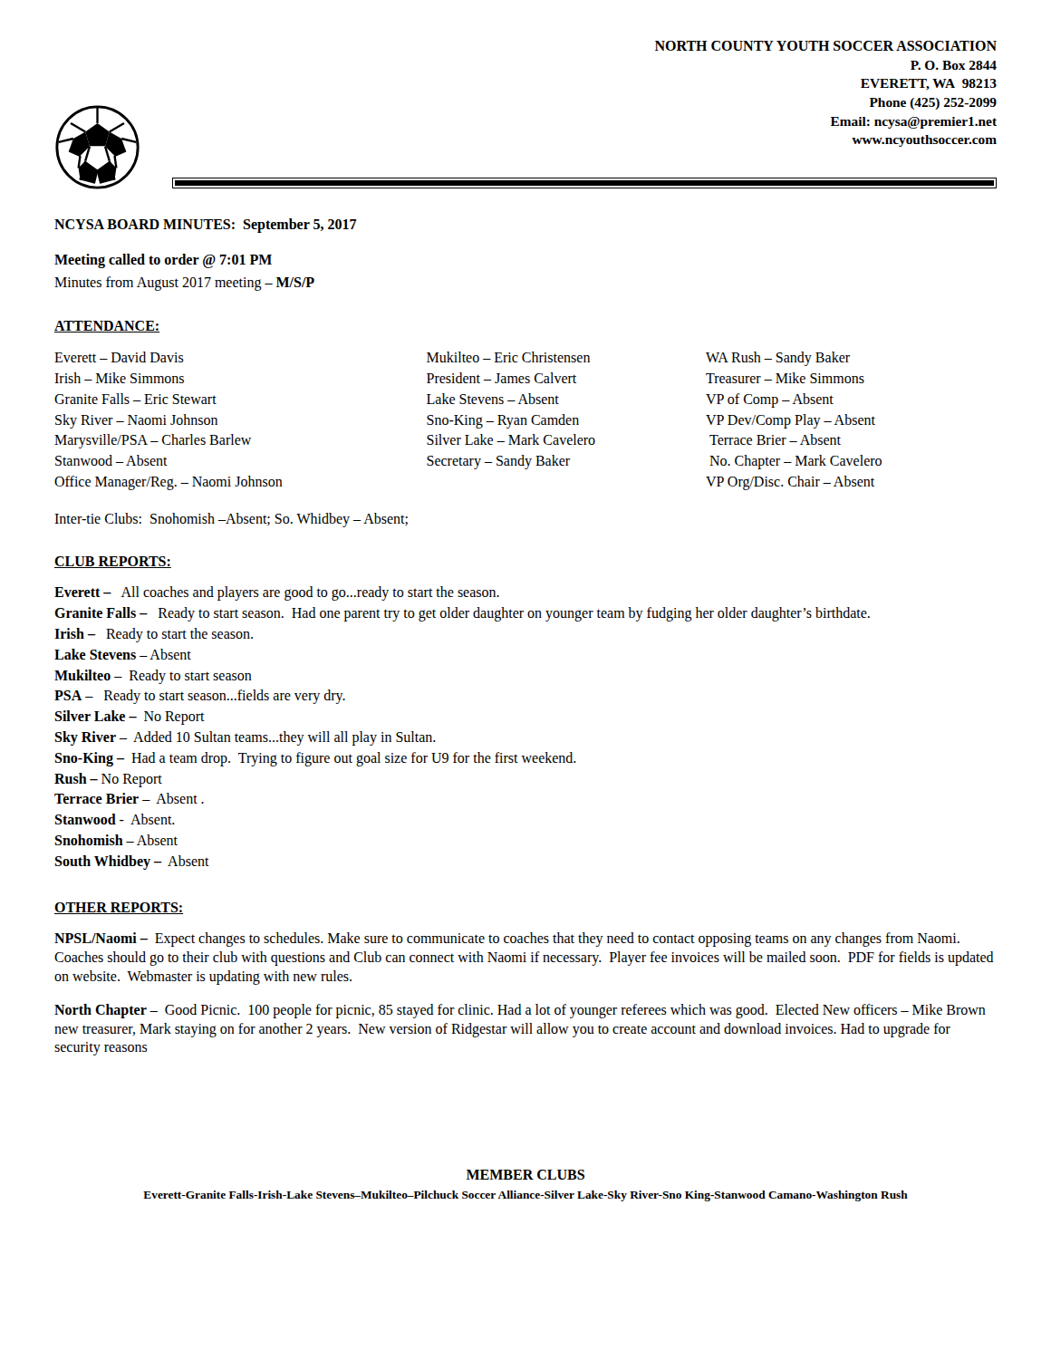NORTH COUNTY YOUTH SOCCER ASSOCIATION
P. O. Box 2844
EVERETT, WA 98213
Phone (425) 252-2099
Email: ncysa@premier1.net
www.ncyouthsoccer.com
NCYSA BOARD MINUTES: September 5, 2017
Meeting called to order @ 7:01 PM
Minutes from August 2017 meeting – M/S/P
ATTENDANCE:
| Everett – David Davis | Mukilteo – Eric Christensen | WA Rush – Sandy Baker |
| Irish – Mike Simmons | President – James Calvert | Treasurer – Mike Simmons |
| Granite Falls – Eric Stewart | Lake Stevens – Absent | VP of Comp – Absent |
| Sky River – Naomi Johnson | Sno-King – Ryan Camden | VP Dev/Comp Play – Absent |
| Marysville/PSA – Charles Barlew | Silver Lake – Mark Cavelero | Terrace Brier – Absent |
| Stanwood – Absent | Secretary – Sandy Baker | No. Chapter – Mark Cavelero |
| Office Manager/Reg. – Naomi Johnson | | VP Org/Disc. Chair – Absent |
Inter-tie Clubs: Snohomish –Absent; So. Whidbey – Absent;
CLUB REPORTS:
Everett – All coaches and players are good to go...ready to start the season.
Granite Falls – Ready to start season. Had one parent try to get older daughter on younger team by fudging her older daughter’s birthdate.
Irish – Ready to start the season.
Lake Stevens – Absent
Mukilteo – Ready to start season
PSA – Ready to start season...fields are very dry.
Silver Lake – No Report
Sky River – Added 10 Sultan teams...they will all play in Sultan.
Sno-King – Had a team drop. Trying to figure out goal size for U9 for the first weekend.
Rush – No Report
Terrace Brier – Absent .
Stanwood - Absent.
Snohomish – Absent
South Whidbey – Absent
OTHER REPORTS:
NPSL/Naomi – Expect changes to schedules. Make sure to communicate to coaches that they need to contact opposing teams on any changes from Naomi. Coaches should go to their club with questions and Club can connect with Naomi if necessary. Player fee invoices will be mailed soon. PDF for fields is updated on website. Webmaster is updating with new rules.
North Chapter – Good Picnic. 100 people for picnic, 85 stayed for clinic. Had a lot of younger referees which was good. Elected New officers – Mike Brown new treasurer, Mark staying on for another 2 years. New version of Ridgestar will allow you to create account and download invoices. Had to upgrade for security reasons
MEMBER CLUBS
Everett-Granite Falls-Irish-Lake Stevens–Mukilteo–Pilchuck Soccer Alliance-Silver Lake-Sky River-Sno King-Stanwood Camano-Washington Rush